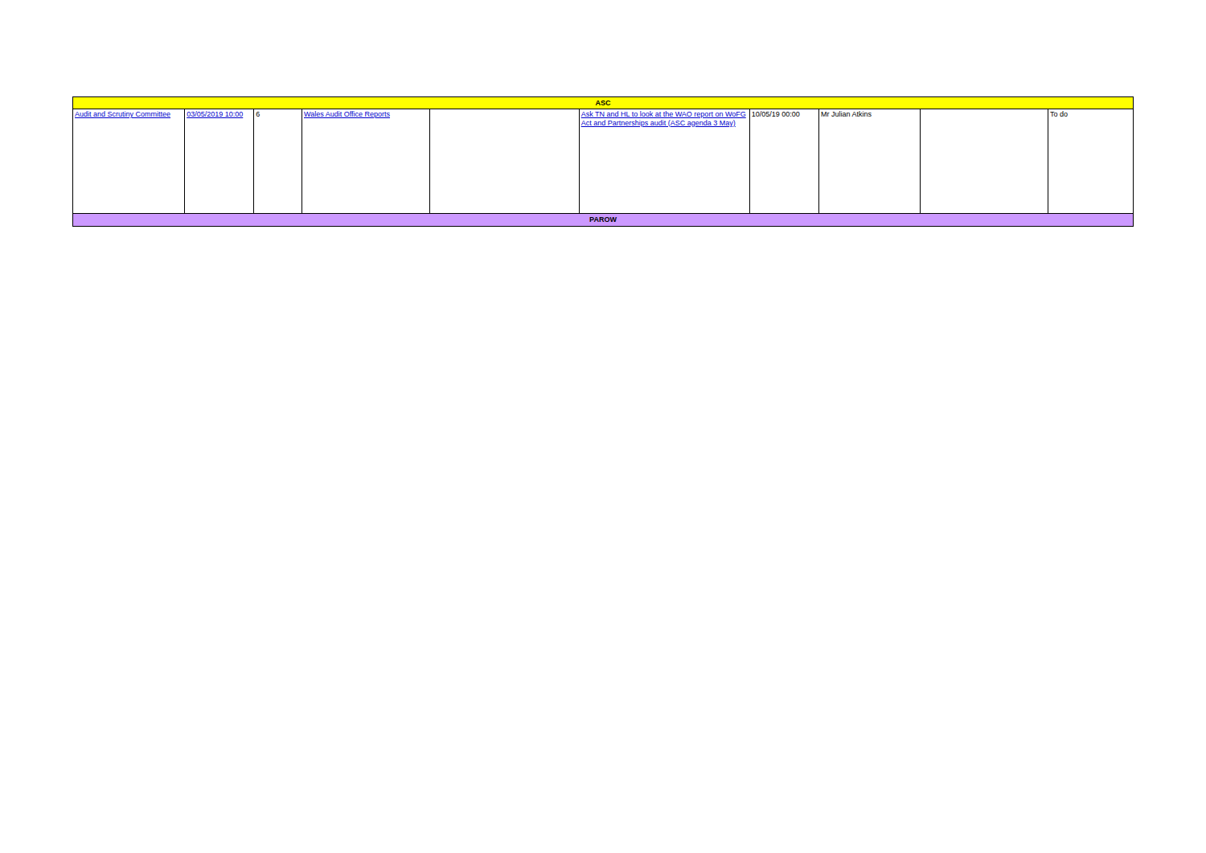| ASC |
| Audit and Scrutiny Committee | 03/05/2019 10:00 | 6 | Wales Audit Office Reports | | Ask TN and HL to look at the WAO report on WoFG Act and Partnerships audit (ASC agenda 3 May) | 10/05/19 00:00 | Mr Julian Atkins | | To do |
| PAROW |